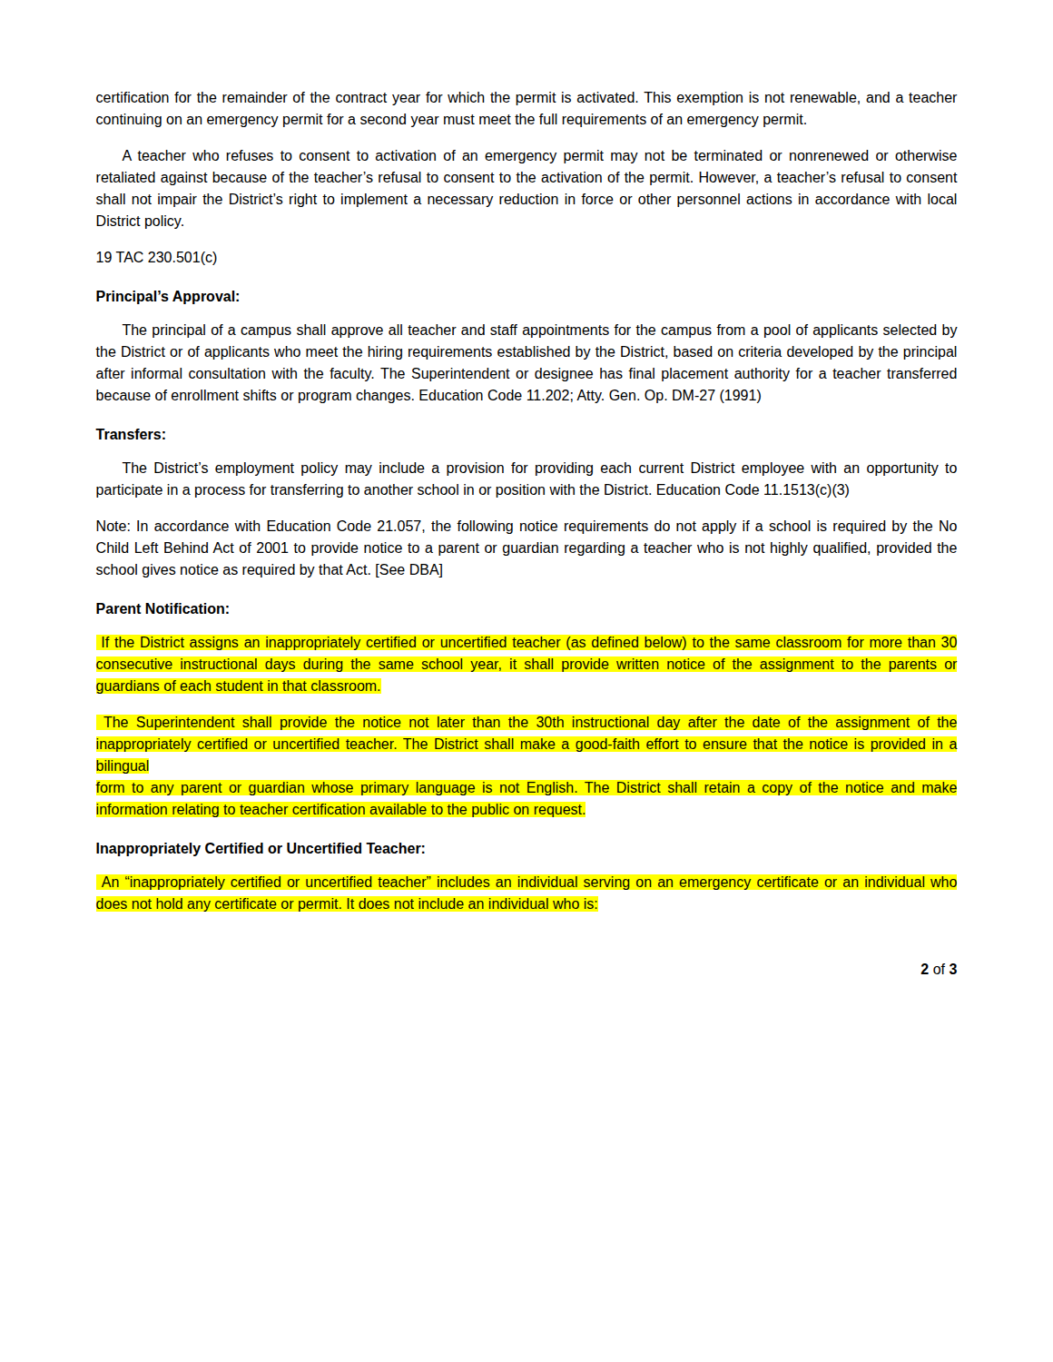certification for the remainder of the contract year for which the permit is activated. This exemption is not renewable, and a teacher continuing on an emergency permit for a second year must meet the full requirements of an emergency permit.
A teacher who refuses to consent to activation of an emergency permit may not be terminated or nonrenewed or otherwise retaliated against because of the teacher’s refusal to consent to the activation of the permit. However, a teacher’s refusal to consent shall not impair the District’s right to implement a necessary reduction in force or other personnel actions in accordance with local District policy.
19 TAC 230.501(c)
Principal’s Approval:
The principal of a campus shall approve all teacher and staff appointments for the campus from a pool of applicants selected by the District or of applicants who meet the hiring requirements established by the District, based on criteria developed by the principal after informal consultation with the faculty. The Superintendent or designee has final placement authority for a teacher transferred because of enrollment shifts or program changes. Education Code 11.202; Atty. Gen. Op. DM-27 (1991)
Transfers:
The District’s employment policy may include a provision for providing each current District employee with an opportunity to participate in a process for transferring to another school in or position with the District. Education Code 11.1513(c)(3)
Note: In accordance with Education Code 21.057, the following notice requirements do not apply if a school is required by the No Child Left Behind Act of 2001 to provide notice to a parent or guardian regarding a teacher who is not highly qualified, provided the school gives notice as required by that Act. [See DBA]
Parent Notification:
If the District assigns an inappropriately certified or uncertified teacher (as defined below) to the same classroom for more than 30 consecutive instructional days during the same school year, it shall provide written notice of the assignment to the parents or guardians of each student in that classroom.
The Superintendent shall provide the notice not later than the 30th instructional day after the date of the assignment of the inappropriately certified or uncertified teacher. The District shall make a good-faith effort to ensure that the notice is provided in a bilingual
form to any parent or guardian whose primary language is not English. The District shall retain a copy of the notice and make information relating to teacher certification available to the public on request.
Inappropriately Certified or Uncertified Teacher:
An “inappropriately certified or uncertified teacher” includes an individual serving on an emergency certificate or an individual who does not hold any certificate or permit. It does not include an individual who is:
2 of 3